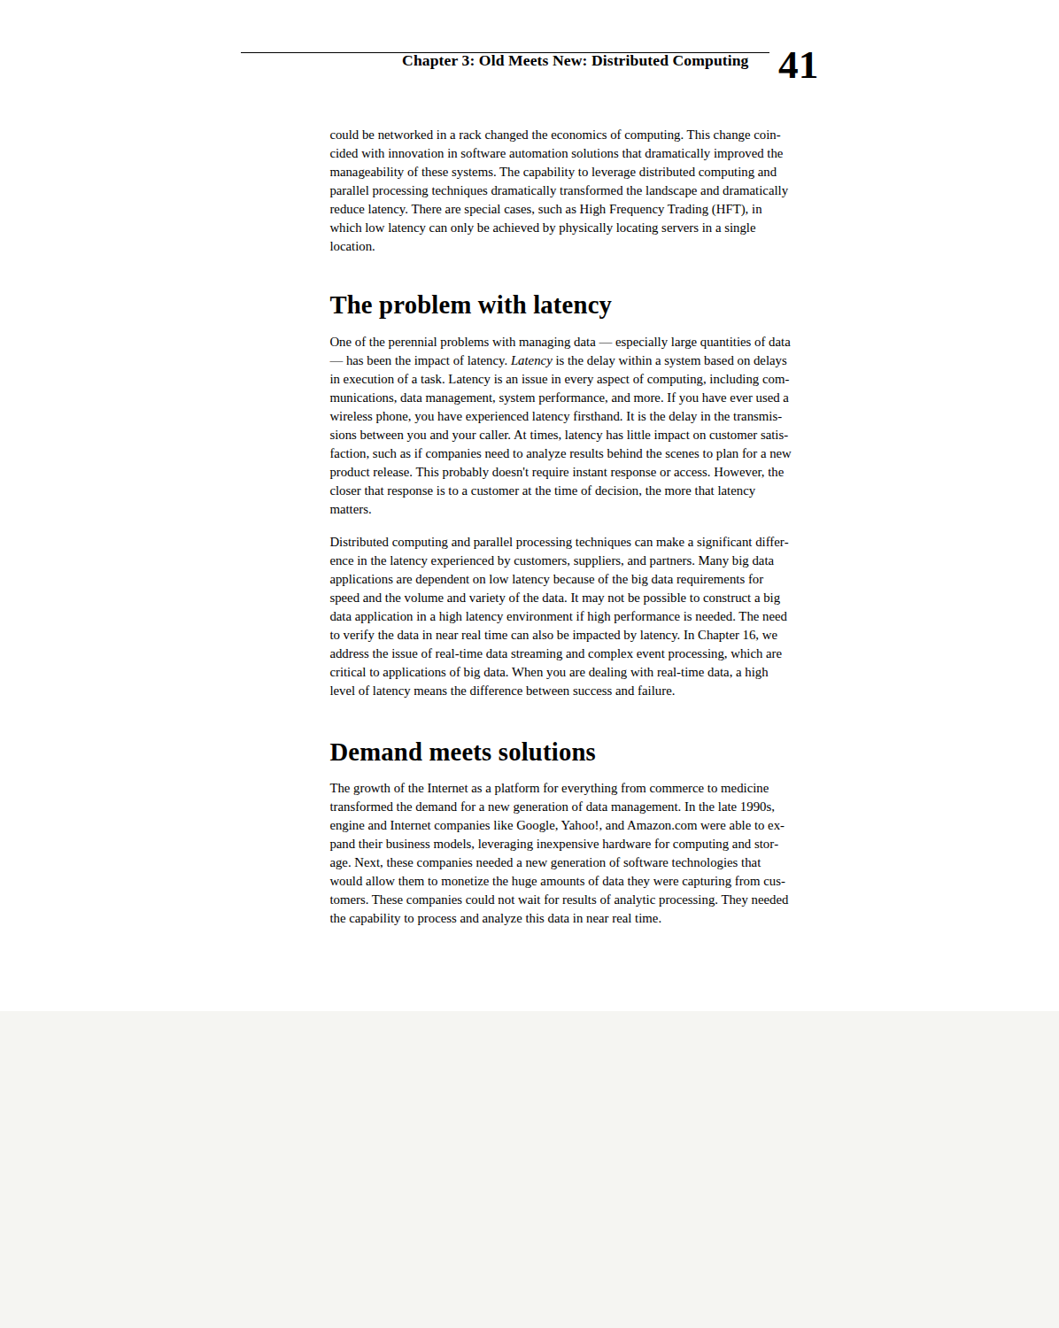Chapter 3: Old Meets New: Distributed Computing
41
could be networked in a rack changed the economics of computing. This change coincided with innovation in software automation solutions that dramatically improved the manageability of these systems. The capability to leverage distributed computing and parallel processing techniques dramatically transformed the landscape and dramatically reduce latency. There are special cases, such as High Frequency Trading (HFT), in which low latency can only be achieved by physically locating servers in a single location.
The problem with latency
One of the perennial problems with managing data — especially large quantities of data — has been the impact of latency. Latency is the delay within a system based on delays in execution of a task. Latency is an issue in every aspect of computing, including communications, data management, system performance, and more. If you have ever used a wireless phone, you have experienced latency firsthand. It is the delay in the transmissions between you and your caller. At times, latency has little impact on customer satisfaction, such as if companies need to analyze results behind the scenes to plan for a new product release. This probably doesn't require instant response or access. However, the closer that response is to a customer at the time of decision, the more that latency matters.
Distributed computing and parallel processing techniques can make a significant difference in the latency experienced by customers, suppliers, and partners. Many big data applications are dependent on low latency because of the big data requirements for speed and the volume and variety of the data. It may not be possible to construct a big data application in a high latency environment if high performance is needed. The need to verify the data in near real time can also be impacted by latency. In Chapter 16, we address the issue of real-time data streaming and complex event processing, which are critical to applications of big data. When you are dealing with real-time data, a high level of latency means the difference between success and failure.
Demand meets solutions
The growth of the Internet as a platform for everything from commerce to medicine transformed the demand for a new generation of data management. In the late 1990s, engine and Internet companies like Google, Yahoo!, and Amazon.com were able to expand their business models, leveraging inexpensive hardware for computing and storage. Next, these companies needed a new generation of software technologies that would allow them to monetize the huge amounts of data they were capturing from customers. These companies could not wait for results of analytic processing. They needed the capability to process and analyze this data in near real time.